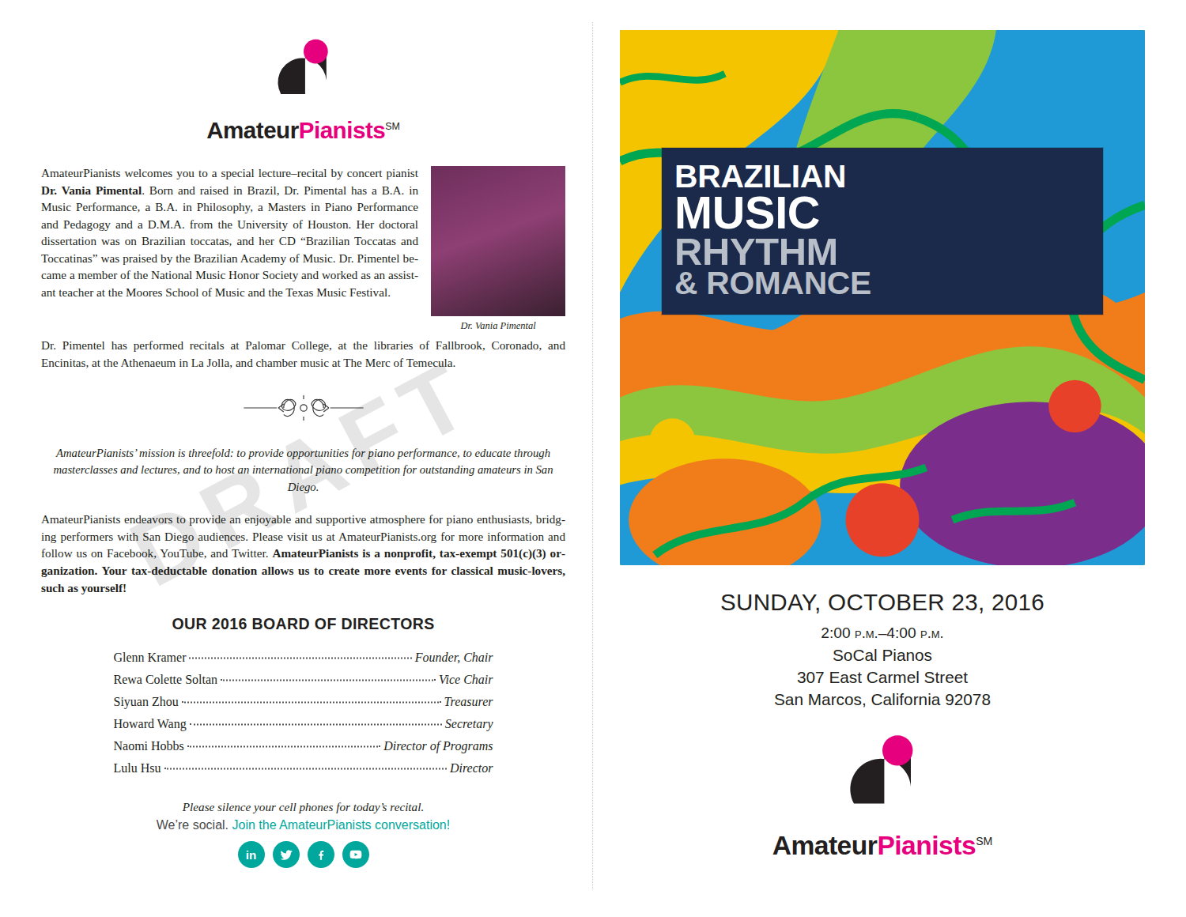DRAFT
AmateurPianists logo mark
Amateur PianistsSM
Dr. Vania Pimental
AmateurPianists welcomes you to a special lecture–recital by concert pianist Dr. Vania Pimental. Born and raised in Brazil, Dr. Pimental has a B.A. in Music Performance, a B.A. in Philosophy, a Masters in Piano Performance and Pedagogy and a D.M.A. from the University of Houston. Her doctoral dissertation was on Brazilian toccatas, and her CD “Brazilian Toccatas and Toccatinas” was praised by the Brazilian Academy of Music. Dr. Pimentel became a member of the National Music Honor Society and worked as an assistant teacher at the Moores School of Music and the Texas Music Festival.
Dr. Pimentel has performed recitals at Palomar College, at the libraries of Fallbrook, Coronado, and Encinitas, at the Athenaeum in La Jolla, and chamber music at The Merc of Temecula.
AmateurPianists’ mission is threefold: to provide opportunities for piano performance, to educate through masterclasses and lectures, and to host an international piano competition for outstanding amateurs in San Diego.
AmateurPianists endeavors to provide an enjoyable and supportive atmosphere for piano enthusiasts, bridging performers with San Diego audiences. Please visit us at AmateurPianists.org for more information and follow us on Facebook, YouTube, and Twitter. AmateurPianists is a nonprofit, tax-exempt 501(c)(3) organization. Your tax-deductable donation allows us to create more events for classical music-lovers, such as yourself!
OUR 2016 BOARD OF DIRECTORS
Glenn Kramer Founder, Chair
Rewa Colette Soltan Vice Chair
Siyuan Zhou Treasurer
Howard Wang Secretary
Naomi Hobbs Director of Programs
Lulu Hsu Director
Please silence your cell phones for today’s recital.
We’re social. Join the AmateurPianists conversation!
in
Brazilian Music Rhythm & Romance
SUNDAY, OCTOBER 23, 2016
2:00 p.m.–4:00 p.m.
SoCal Pianos
307 East Carmel Street
San Marcos, California 92078
AmateurPianists logo mark
Amateur PianistsSM